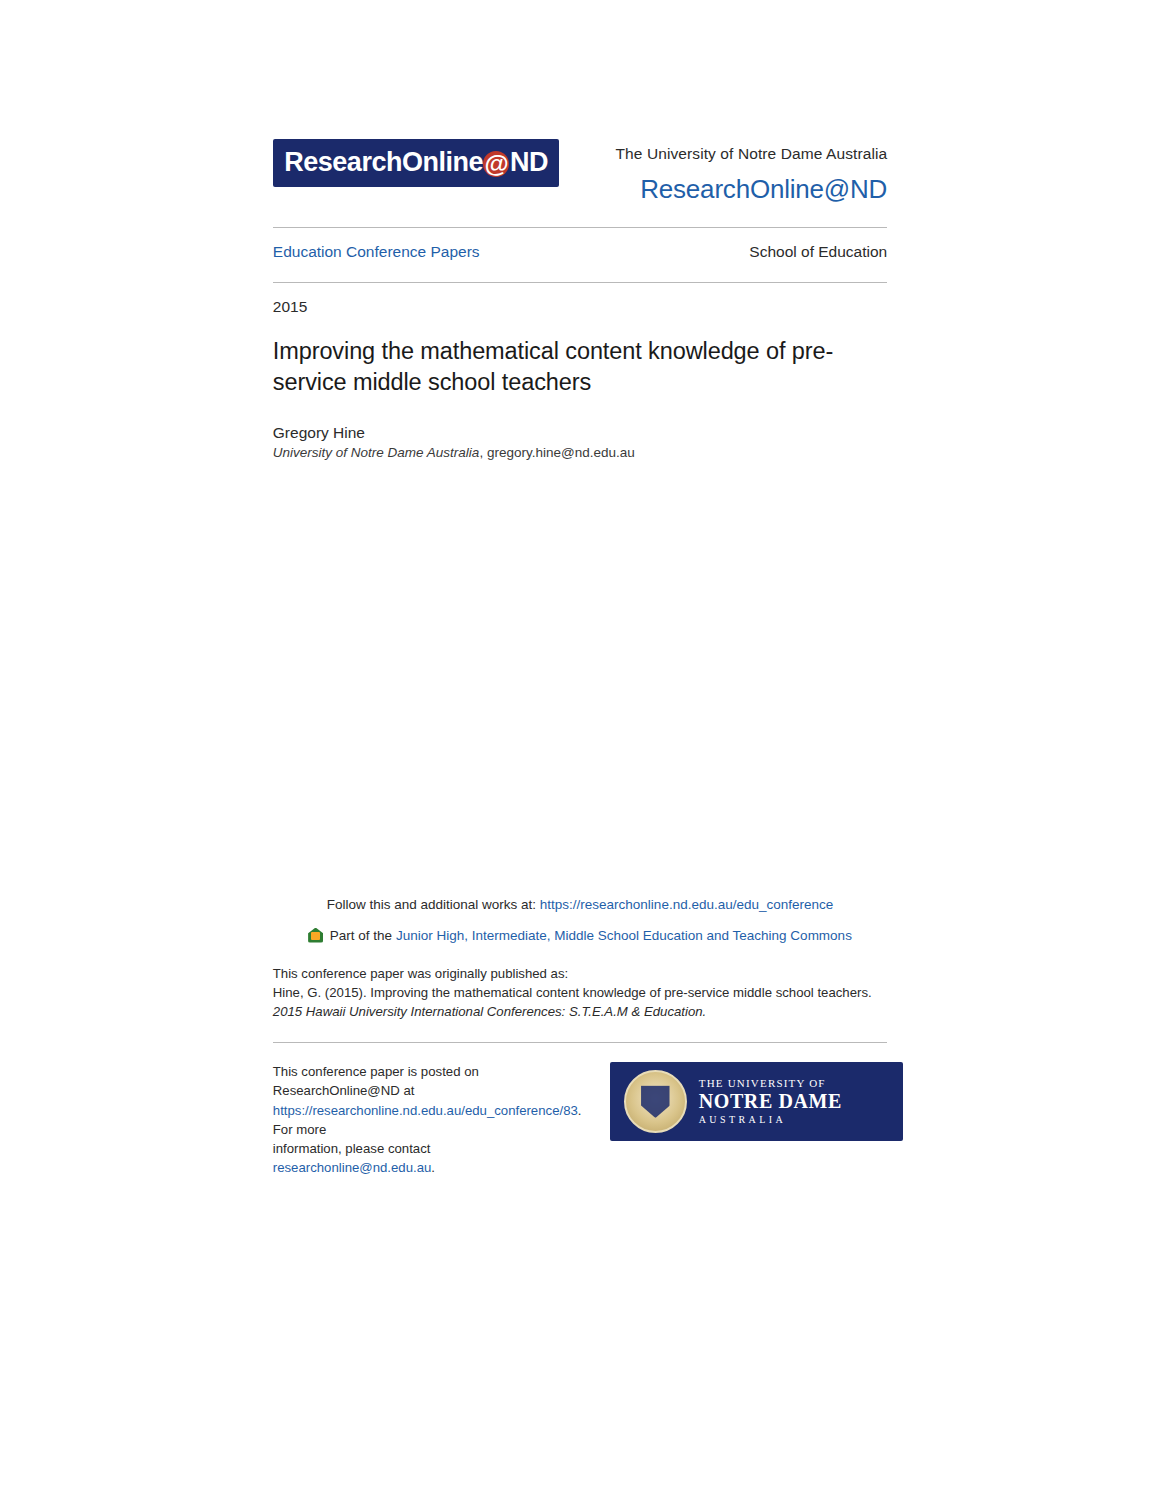ResearchOnline@ND
The University of Notre Dame Australia
ResearchOnline@ND
Education Conference Papers
School of Education
2015
Improving the mathematical content knowledge of pre-service middle school teachers
Gregory Hine
University of Notre Dame Australia, gregory.hine@nd.edu.au
Follow this and additional works at: https://researchonline.nd.edu.au/edu_conference
Part of the Junior High, Intermediate, Middle School Education and Teaching Commons
This conference paper was originally published as:
Hine, G. (2015). Improving the mathematical content knowledge of pre-service middle school teachers. 2015 Hawaii University International Conferences: S.T.E.A.M & Education.
This conference paper is posted on ResearchOnline@ND at
https://researchonline.nd.edu.au/edu_conference/83. For more
information, please contact researchonline@nd.edu.au.
THE UNIVERSITY OF
NOTRE DAME
AUSTRALIA